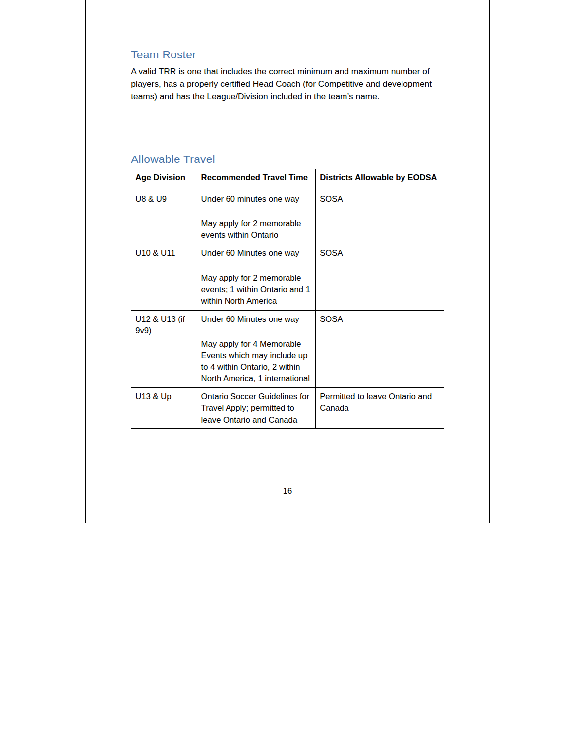Team Roster
A valid TRR is one that includes the correct minimum and maximum number of players, has a properly certified Head Coach (for Competitive and development teams) and has the League/Division included in the team’s name.
Allowable Travel
| Age Division | Recommended Travel Time | Districts Allowable by EODSA |
| --- | --- | --- |
| U8 & U9 | Under 60 minutes one way May apply for 2 memorable events within Ontario | SOSA |
| U10 & U11 | Under 60 Minutes one way May apply for 2 memorable events; 1 within Ontario and 1 within North America | SOSA |
| U12 & U13 (if 9v9) | Under 60 Minutes one way May apply for 4 Memorable Events which may include up to 4 within Ontario, 2 within North America, 1 international | SOSA |
| U13 & Up | Ontario Soccer Guidelines for Travel Apply; permitted to leave Ontario and Canada | Permitted to leave Ontario and Canada |
16